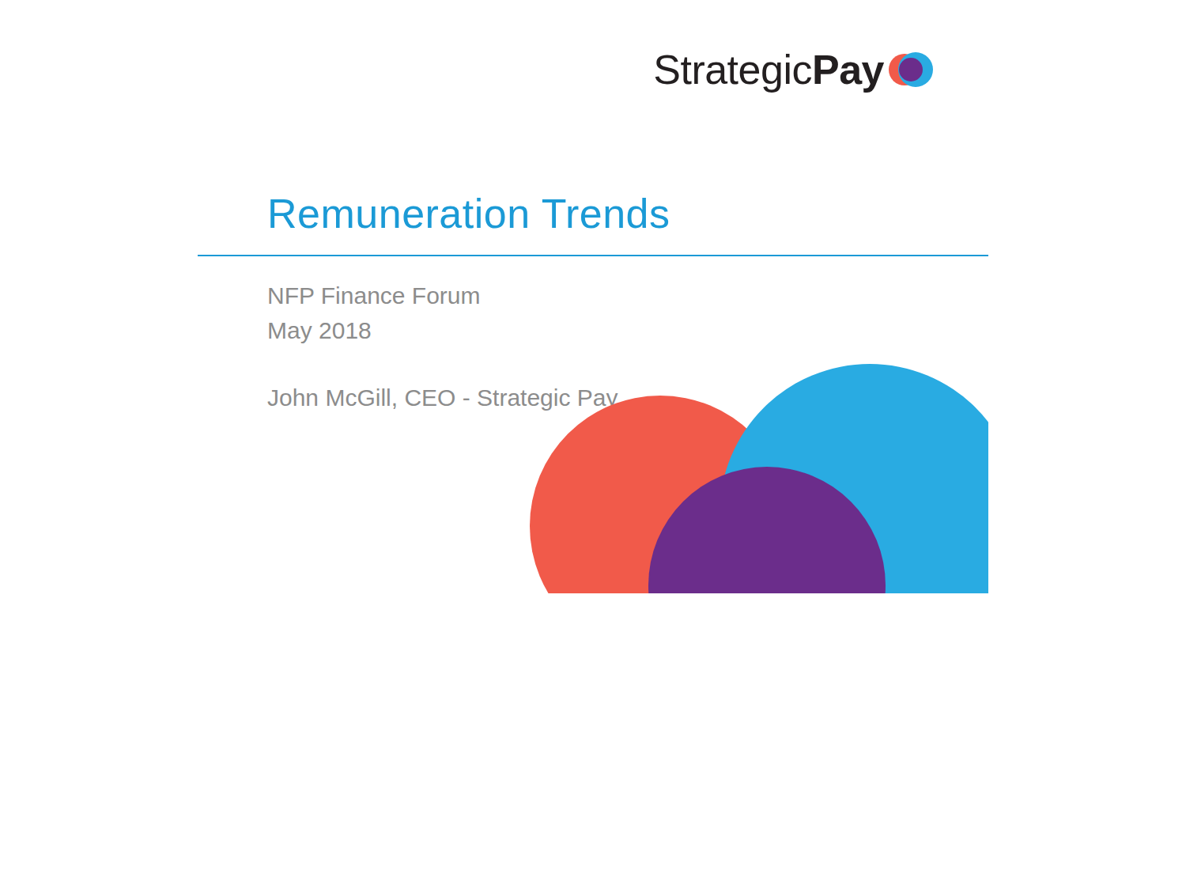StrategicPay
Remuneration Trends
NFP Finance Forum
May 2018 John McGill, CEO - Strategic Pay